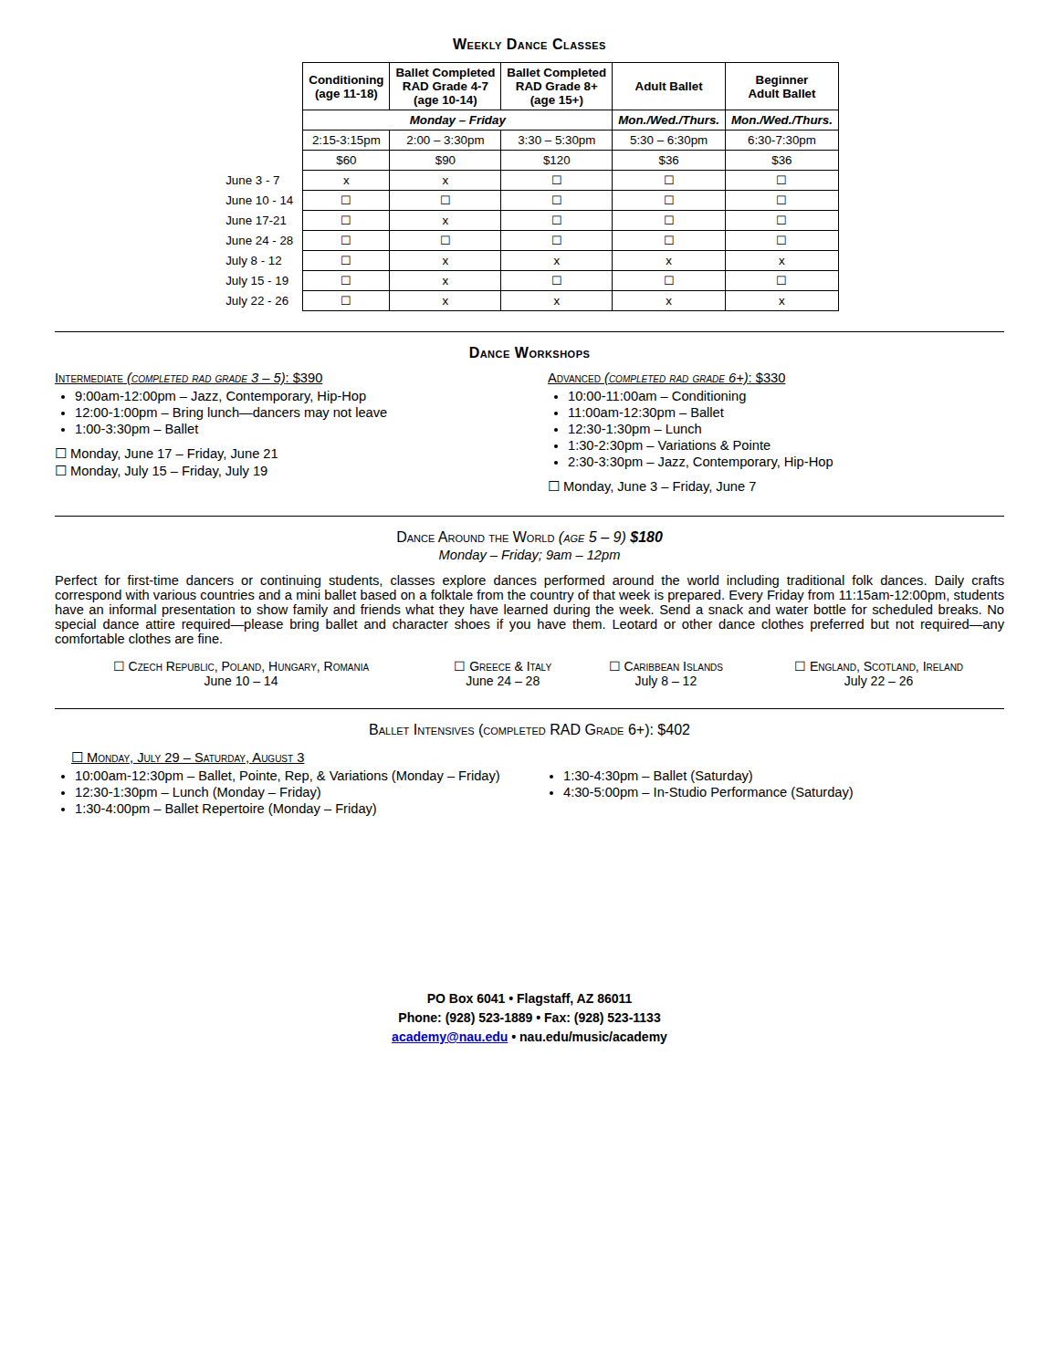Weekly Dance Classes
| | Conditioning (age 11-18) | Ballet Completed RAD Grade 4-7 (age 10-14) | Ballet Completed RAD Grade 8+ (age 15+) | Adult Ballet | Beginner Adult Ballet |
| | Monday – Friday | Mon./Wed./Thurs. | Mon./Wed./Thurs. |
| | 2:15-3:15pm | 2:00 – 3:30pm | 3:30 – 5:30pm | 5:30 – 6:30pm | 6:30-7:30pm |
| | $60 | $90 | $120 | $36 | $36 |
| June 3 - 7 | x | x | ☐ | ☐ | ☐ |
| June 10 - 14 | ☐ | ☐ | ☐ | ☐ | ☐ |
| June 17-21 | ☐ | x | ☐ | ☐ | ☐ |
| June 24 - 28 | ☐ | ☐ | ☐ | ☐ | ☐ |
| July 8 - 12 | ☐ | x | x | x | x |
| July 15 - 19 | ☐ | x | ☐ | ☐ | ☐ |
| July 22 - 26 | ☐ | x | x | x | x |
Dance Workshops
Intermediate (completed RAD Grade 3 – 5): $390
9:00am-12:00pm – Jazz, Contemporary, Hip-Hop
12:00-1:00pm – Bring lunch—dancers may not leave
1:00-3:30pm – Ballet
☐ Monday, June 17 – Friday, June 21
☐ Monday, July 15 – Friday, July 19
Advanced (completed RAD Grade 6+): $330
10:00-11:00am – Conditioning
11:00am-12:30pm – Ballet
12:30-1:30pm – Lunch
1:30-2:30pm – Variations & Pointe
2:30-3:30pm – Jazz, Contemporary, Hip-Hop
☐ Monday, June 3 – Friday, June 7
Dance Around the World (age 5 – 9) $180
Monday – Friday; 9am – 12pm
Perfect for first-time dancers or continuing students, classes explore dances performed around the world including traditional folk dances. Daily crafts correspond with various countries and a mini ballet based on a folktale from the country of that week is prepared. Every Friday from 11:15am-12:00pm, students have an informal presentation to show family and friends what they have learned during the week. Send a snack and water bottle for scheduled breaks. No special dance attire required—please bring ballet and character shoes if you have them. Leotard or other dance clothes preferred but not required—any comfortable clothes are fine.
| ☐ Czech Republic, Poland, Hungary, Romania June 10 – 14 | ☐ Greece & Italy June 24 – 28 | ☐ Caribbean Islands July 8 – 12 | ☐ England, Scotland, Ireland July 22 – 26 |
Ballet Intensives (completed RAD Grade 6+): $402
☐ Monday, July 29 – Saturday, August 3
10:00am-12:30pm – Ballet, Pointe, Rep, & Variations (Monday – Friday)
12:30-1:30pm – Lunch (Monday – Friday)
1:30-4:00pm – Ballet Repertoire (Monday – Friday)
1:30-4:30pm – Ballet (Saturday)
4:30-5:00pm – In-Studio Performance (Saturday)
PO Box 6041 • Flagstaff, AZ 86011
Phone: (928) 523-1889 • Fax: (928) 523-1133
academy@nau.edu • nau.edu/music/academy